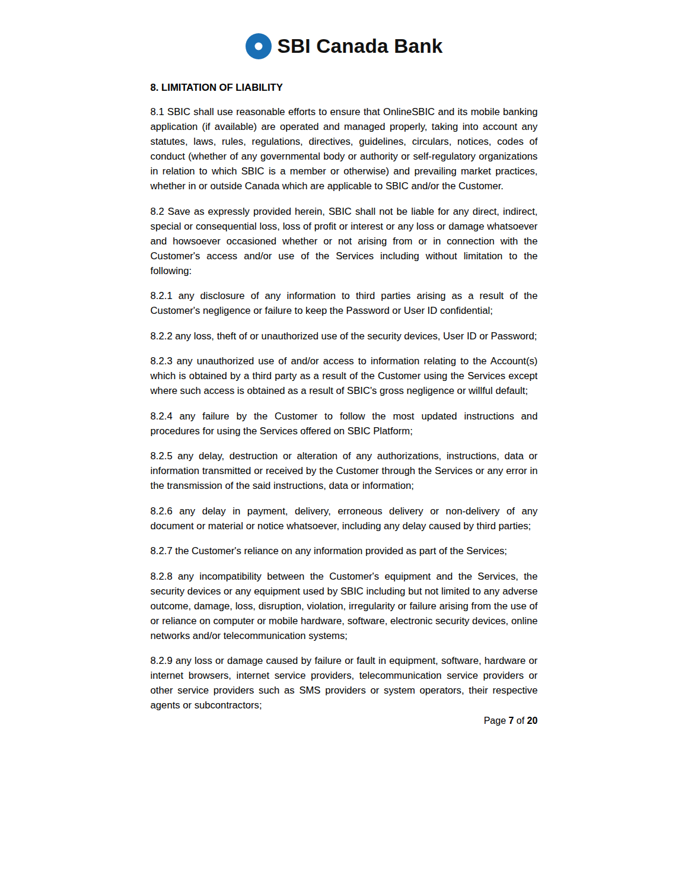SBI Canada Bank
8. LIMITATION OF LIABILITY
8.1 SBIC shall use reasonable efforts to ensure that OnlineSBIC and its mobile banking application (if available) are operated and managed properly, taking into account any statutes, laws, rules, regulations, directives, guidelines, circulars, notices, codes of conduct (whether of any governmental body or authority or self-regulatory organizations in relation to which SBIC is a member or otherwise) and prevailing market practices, whether in or outside Canada which are applicable to SBIC and/or the Customer.
8.2 Save as expressly provided herein, SBIC shall not be liable for any direct, indirect, special or consequential loss, loss of profit or interest or any loss or damage whatsoever and howsoever occasioned whether or not arising from or in connection with the Customer's access and/or use of the Services including without limitation to the following:
8.2.1 any disclosure of any information to third parties arising as a result of the Customer's negligence or failure to keep the Password or User ID confidential;
8.2.2 any loss, theft of or unauthorized use of the security devices, User ID or Password;
8.2.3 any unauthorized use of and/or access to information relating to the Account(s) which is obtained by a third party as a result of the Customer using the Services except where such access is obtained as a result of SBIC's gross negligence or willful default;
8.2.4 any failure by the Customer to follow the most updated instructions and procedures for using the Services offered on SBIC Platform;
8.2.5 any delay, destruction or alteration of any authorizations, instructions, data or information transmitted or received by the Customer through the Services or any error in the transmission of the said instructions, data or information;
8.2.6 any delay in payment, delivery, erroneous delivery or non-delivery of any document or material or notice whatsoever, including any delay caused by third parties;
8.2.7 the Customer's reliance on any information provided as part of the Services;
8.2.8 any incompatibility between the Customer's equipment and the Services, the security devices or any equipment used by SBIC including but not limited to any adverse outcome, damage, loss, disruption, violation, irregularity or failure arising from the use of or reliance on computer or mobile hardware, software, electronic security devices, online networks and/or telecommunication systems;
8.2.9 any loss or damage caused by failure or fault in equipment, software, hardware or internet browsers, internet service providers, telecommunication service providers or other service providers such as SMS providers or system operators, their respective agents or subcontractors;
Page 7 of 20